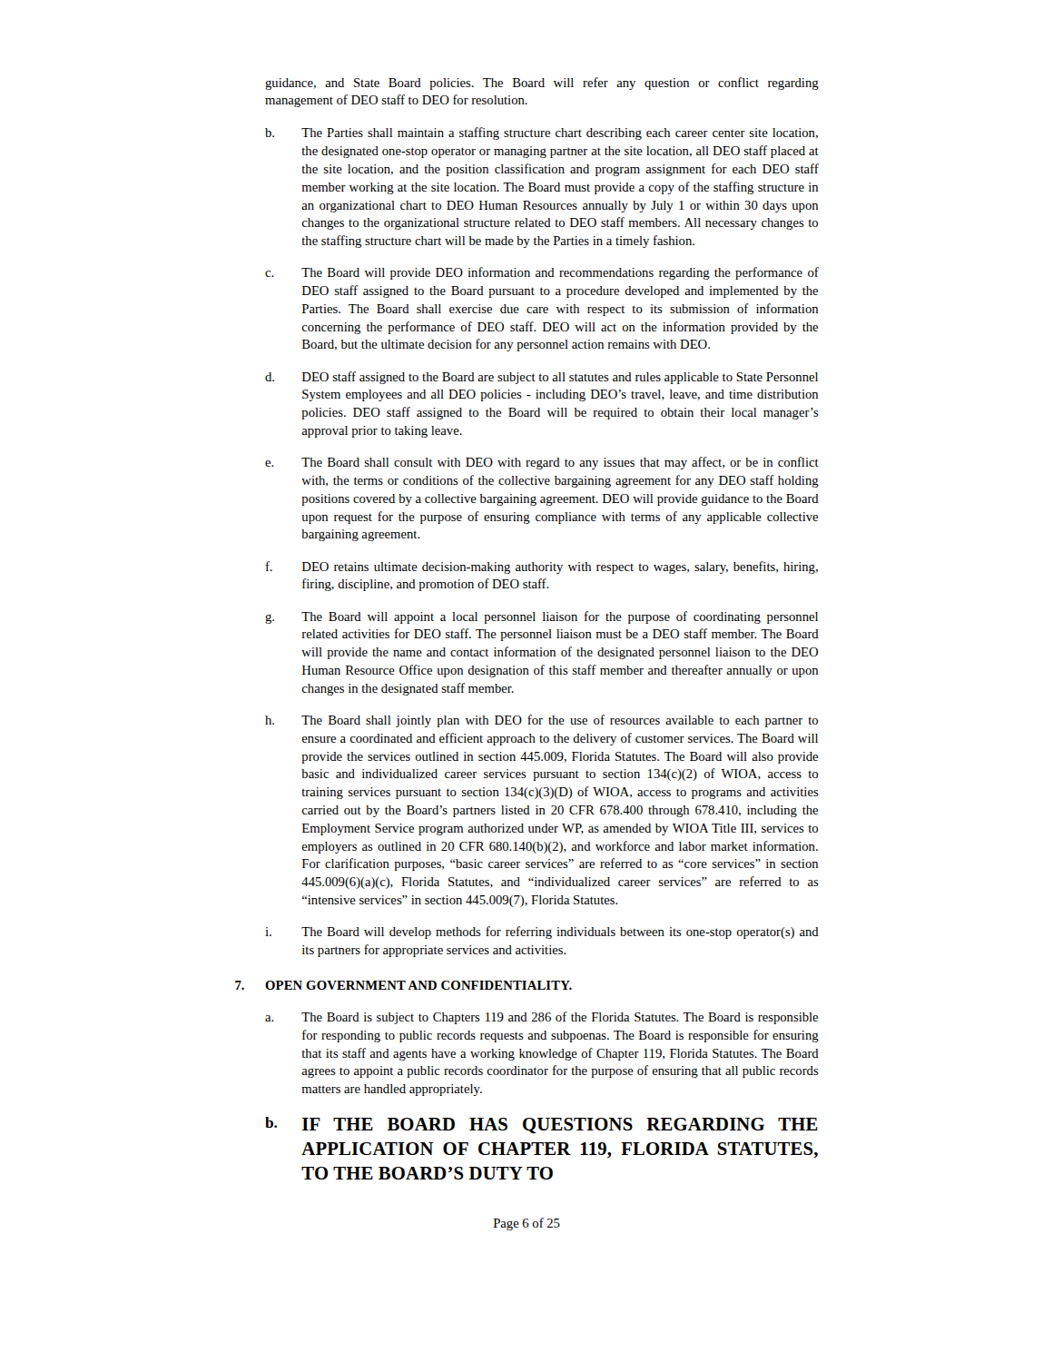guidance, and State Board policies. The Board will refer any question or conflict regarding management of DEO staff to DEO for resolution.
b.
The Parties shall maintain a staffing structure chart describing each career center site location, the designated one-stop operator or managing partner at the site location, all DEO staff placed at the site location, and the position classification and program assignment for each DEO staff member working at the site location. The Board must provide a copy of the staffing structure in an organizational chart to DEO Human Resources annually by July 1 or within 30 days upon changes to the organizational structure related to DEO staff members. All necessary changes to the staffing structure chart will be made by the Parties in a timely fashion.
c.
The Board will provide DEO information and recommendations regarding the performance of DEO staff assigned to the Board pursuant to a procedure developed and implemented by the Parties. The Board shall exercise due care with respect to its submission of information concerning the performance of DEO staff. DEO will act on the information provided by the Board, but the ultimate decision for any personnel action remains with DEO.
d.
DEO staff assigned to the Board are subject to all statutes and rules applicable to State Personnel System employees and all DEO policies - including DEO’s travel, leave, and time distribution policies. DEO staff assigned to the Board will be required to obtain their local manager’s approval prior to taking leave.
e.
The Board shall consult with DEO with regard to any issues that may affect, or be in conflict with, the terms or conditions of the collective bargaining agreement for any DEO staff holding positions covered by a collective bargaining agreement. DEO will provide guidance to the Board upon request for the purpose of ensuring compliance with terms of any applicable collective bargaining agreement.
f.
DEO retains ultimate decision-making authority with respect to wages, salary, benefits, hiring, firing, discipline, and promotion of DEO staff.
g.
The Board will appoint a local personnel liaison for the purpose of coordinating personnel related activities for DEO staff. The personnel liaison must be a DEO staff member. The Board will provide the name and contact information of the designated personnel liaison to the DEO Human Resource Office upon designation of this staff member and thereafter annually or upon changes in the designated staff member.
h.
The Board shall jointly plan with DEO for the use of resources available to each partner to ensure a coordinated and efficient approach to the delivery of customer services. The Board will provide the services outlined in section 445.009, Florida Statutes. The Board will also provide basic and individualized career services pursuant to section 134(c)(2) of WIOA, access to training services pursuant to section 134(c)(3)(D) of WIOA, access to programs and activities carried out by the Board’s partners listed in 20 CFR 678.400 through 678.410, including the Employment Service program authorized under WP, as amended by WIOA Title III, services to employers as outlined in 20 CFR 680.140(b)(2), and workforce and labor market information. For clarification purposes, “basic career services” are referred to as “core services” in section 445.009(6)(a)(c), Florida Statutes, and “individualized career services” are referred to as “intensive services” in section 445.009(7), Florida Statutes.
i.
The Board will develop methods for referring individuals between its one-stop operator(s) and its partners for appropriate services and activities.
7.
OPEN GOVERNMENT AND CONFIDENTIALITY.
a.
The Board is subject to Chapters 119 and 286 of the Florida Statutes. The Board is responsible for responding to public records requests and subpoenas. The Board is responsible for ensuring that its staff and agents have a working knowledge of Chapter 119, Florida Statutes. The Board agrees to appoint a public records coordinator for the purpose of ensuring that all public records matters are handled appropriately.
b.
IF THE BOARD HAS QUESTIONS REGARDING THE APPLICATION OF CHAPTER 119, FLORIDA STATUTES, TO THE BOARD’S DUTY TO
Page 6 of 25